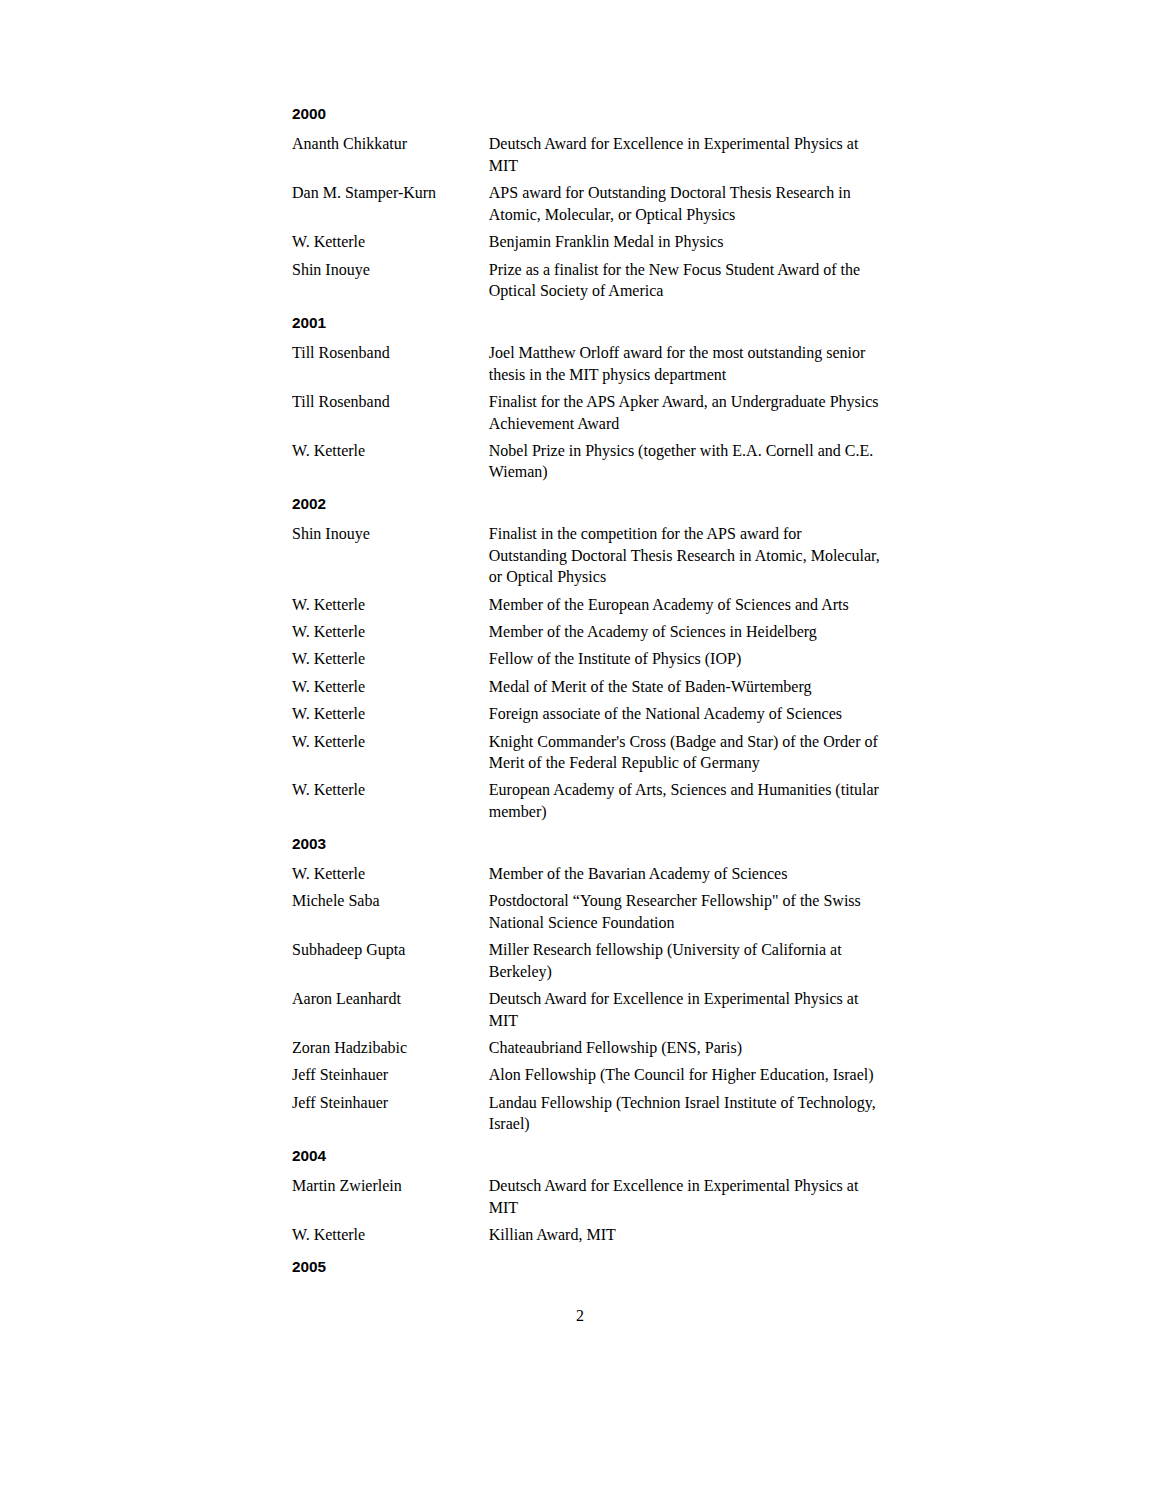2000
| Ananth Chikkatur | Deutsch Award for Excellence in Experimental Physics at MIT |
| Dan M. Stamper-Kurn | APS award for Outstanding Doctoral Thesis Research in Atomic, Molecular, or Optical Physics |
| W. Ketterle | Benjamin Franklin Medal in Physics |
| Shin Inouye | Prize as a finalist for the New Focus Student Award of the Optical Society of America |
2001
| Till Rosenband | Joel Matthew Orloff award for the most outstanding senior thesis in the MIT physics department |
| Till Rosenband | Finalist for the APS Apker Award, an Undergraduate Physics Achievement Award |
| W. Ketterle | Nobel Prize in Physics (together with E.A. Cornell and C.E. Wieman) |
2002
| Shin Inouye | Finalist in the competition for the APS award for Outstanding Doctoral Thesis Research in Atomic, Molecular, or Optical Physics |
| W. Ketterle | Member of the European Academy of Sciences and Arts |
| W. Ketterle | Member of the Academy of Sciences in Heidelberg |
| W. Ketterle | Fellow of the Institute of Physics (IOP) |
| W. Ketterle | Medal of Merit of the State of Baden-Würtemberg |
| W. Ketterle | Foreign associate of the National Academy of Sciences |
| W. Ketterle | Knight Commander's Cross (Badge and Star) of the Order of Merit of the Federal Republic of Germany |
| W. Ketterle | European Academy of Arts, Sciences and Humanities (titular member) |
2003
| W. Ketterle | Member of the Bavarian Academy of Sciences |
| Michele Saba | Postdoctoral “Young Researcher Fellowship" of the Swiss National Science Foundation |
| Subhadeep Gupta | Miller Research fellowship (University of California at Berkeley) |
| Aaron Leanhardt | Deutsch Award for Excellence in Experimental Physics at MIT |
| Zoran Hadzibabic | Chateaubriand Fellowship (ENS, Paris) |
| Jeff Steinhauer | Alon Fellowship (The Council for Higher Education, Israel) |
| Jeff Steinhauer | Landau Fellowship (Technion Israel Institute of Technology, Israel) |
2004
| Martin Zwierlein | Deutsch Award for Excellence in Experimental Physics at MIT |
| W. Ketterle | Killian Award, MIT |
2005
2